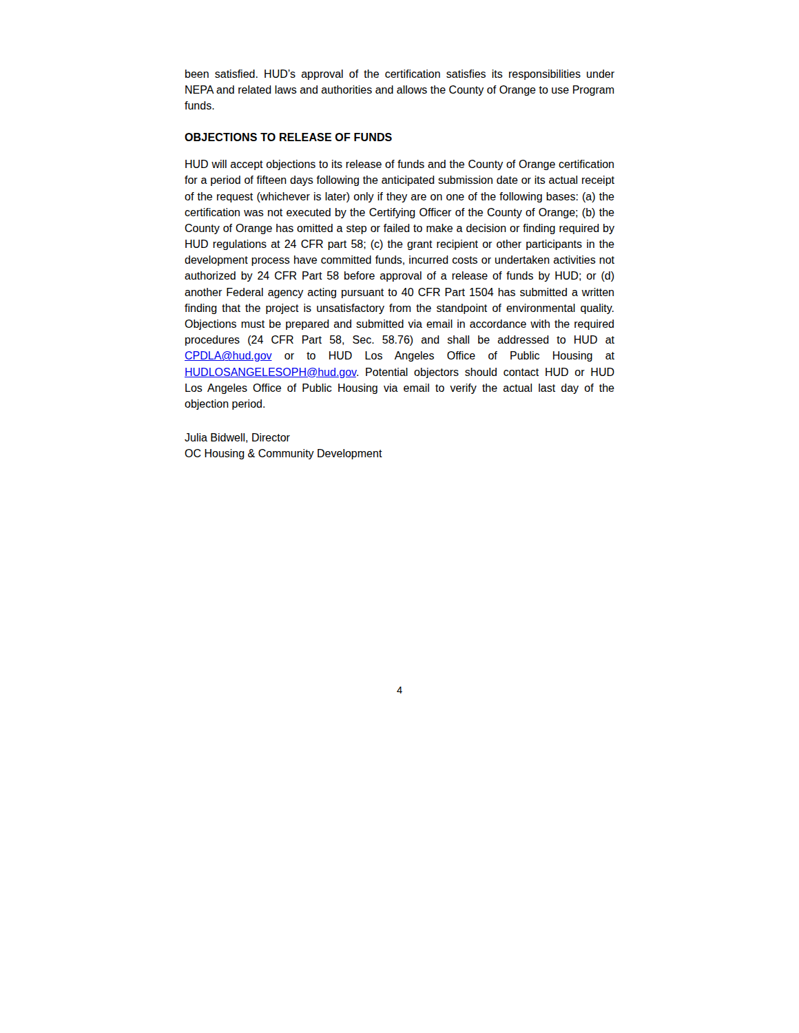been satisfied. HUD’s approval of the certification satisfies its responsibilities under NEPA and related laws and authorities and allows the County of Orange to use Program funds.
OBJECTIONS TO RELEASE OF FUNDS
HUD will accept objections to its release of funds and the County of Orange certification for a period of fifteen days following the anticipated submission date or its actual receipt of the request (whichever is later) only if they are on one of the following bases: (a) the certification was not executed by the Certifying Officer of the County of Orange; (b) the County of Orange has omitted a step or failed to make a decision or finding required by HUD regulations at 24 CFR part 58; (c) the grant recipient or other participants in the development process have committed funds, incurred costs or undertaken activities not authorized by 24 CFR Part 58 before approval of a release of funds by HUD; or (d) another Federal agency acting pursuant to 40 CFR Part 1504 has submitted a written finding that the project is unsatisfactory from the standpoint of environmental quality. Objections must be prepared and submitted via email in accordance with the required procedures (24 CFR Part 58, Sec. 58.76) and shall be addressed to HUD at CPDLA@hud.gov or to HUD Los Angeles Office of Public Housing at HUDLOSANGELESOPH@hud.gov. Potential objectors should contact HUD or HUD Los Angeles Office of Public Housing via email to verify the actual last day of the objection period.
Julia Bidwell, Director
OC Housing & Community Development
4